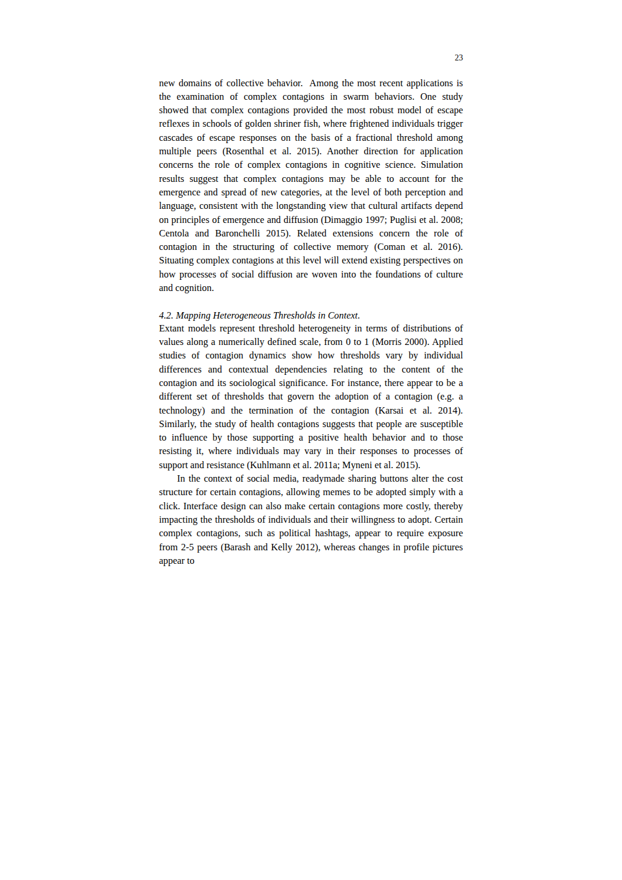23
new domains of collective behavior. Among the most recent applications is the examination of complex contagions in swarm behaviors. One study showed that complex contagions provided the most robust model of escape reflexes in schools of golden shriner fish, where frightened individuals trigger cascades of escape responses on the basis of a fractional threshold among multiple peers (Rosenthal et al. 2015). Another direction for application concerns the role of complex contagions in cognitive science. Simulation results suggest that complex contagions may be able to account for the emergence and spread of new categories, at the level of both perception and language, consistent with the longstanding view that cultural artifacts depend on principles of emergence and diffusion (Dimaggio 1997; Puglisi et al. 2008; Centola and Baronchelli 2015). Related extensions concern the role of contagion in the structuring of collective memory (Coman et al. 2016). Situating complex contagions at this level will extend existing perspectives on how processes of social diffusion are woven into the foundations of culture and cognition.
4.2. Mapping Heterogeneous Thresholds in Context.
Extant models represent threshold heterogeneity in terms of distributions of values along a numerically defined scale, from 0 to 1 (Morris 2000). Applied studies of contagion dynamics show how thresholds vary by individual differences and contextual dependencies relating to the content of the contagion and its sociological significance. For instance, there appear to be a different set of thresholds that govern the adoption of a contagion (e.g. a technology) and the termination of the contagion (Karsai et al. 2014). Similarly, the study of health contagions suggests that people are susceptible to influence by those supporting a positive health behavior and to those resisting it, where individuals may vary in their responses to processes of support and resistance (Kuhlmann et al. 2011a; Myneni et al. 2015).
In the context of social media, readymade sharing buttons alter the cost structure for certain contagions, allowing memes to be adopted simply with a click. Interface design can also make certain contagions more costly, thereby impacting the thresholds of individuals and their willingness to adopt. Certain complex contagions, such as political hashtags, appear to require exposure from 2-5 peers (Barash and Kelly 2012), whereas changes in profile pictures appear to